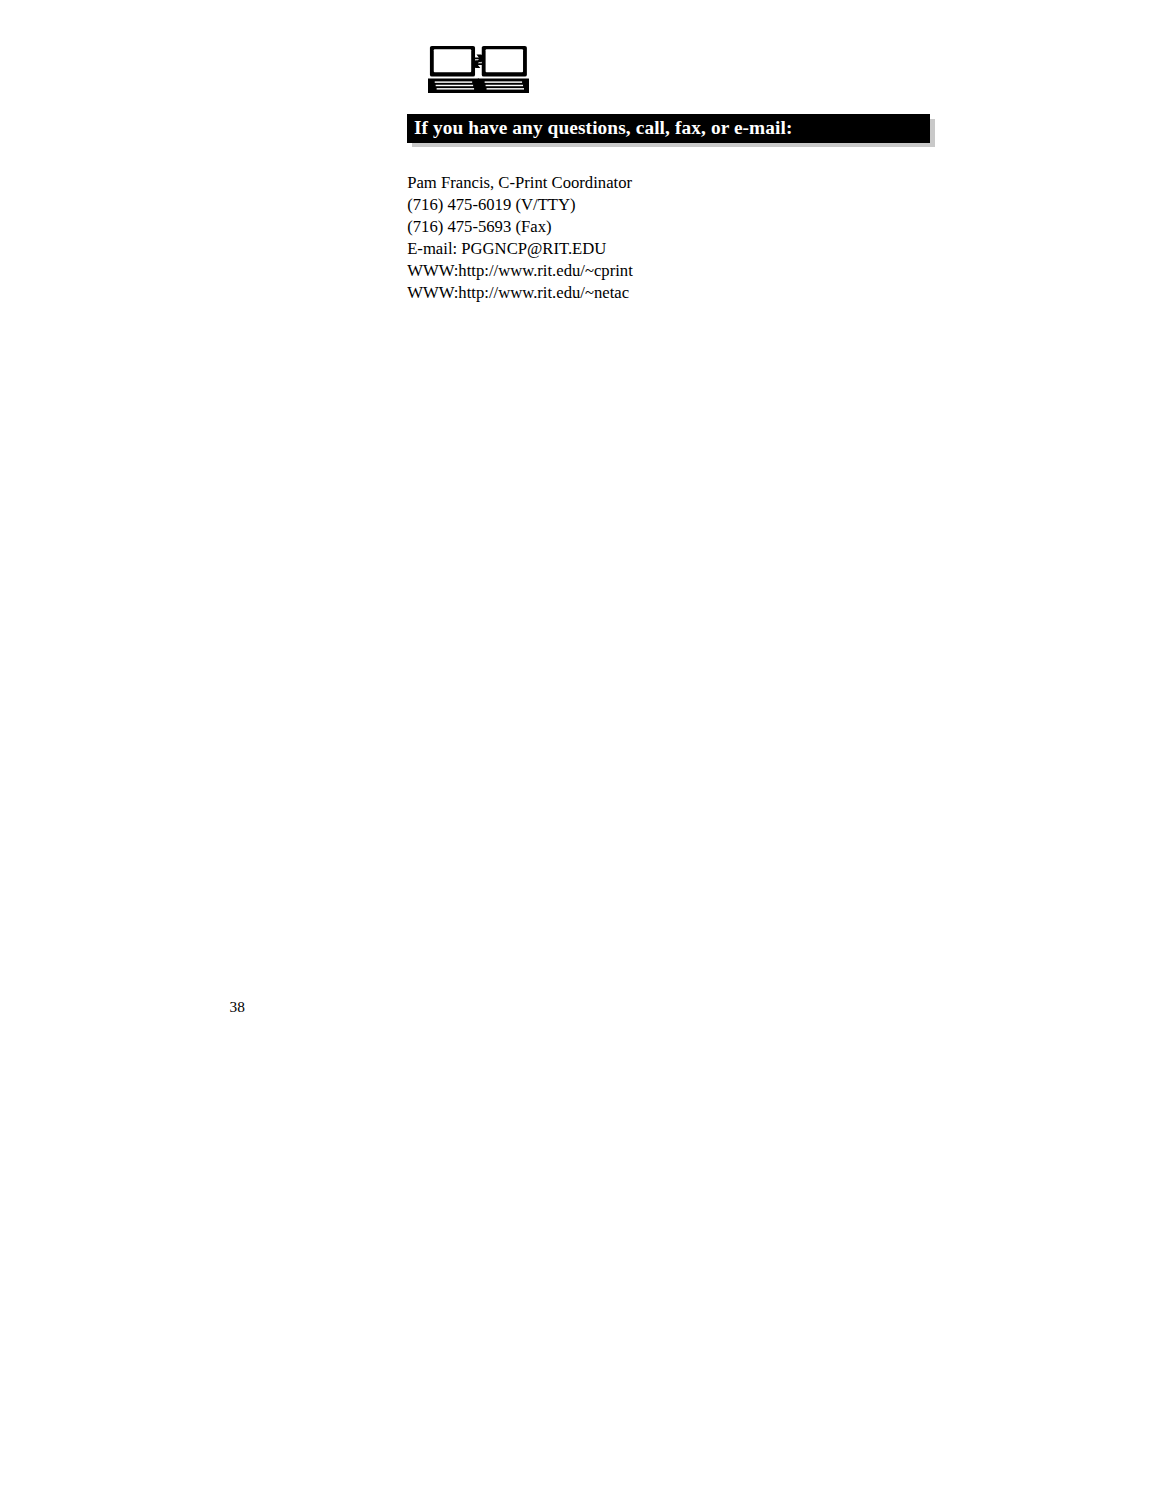If you have any questions, call, fax, or e-mail:
Pam Francis, C-Print Coordinator
(716) 475-6019 (V/TTY)
(716) 475-5693 (Fax)
E-mail: PGGNCP@RIT.EDU
WWW:http://www.rit.edu/~cprint
WWW:http://www.rit.edu/~netac
38